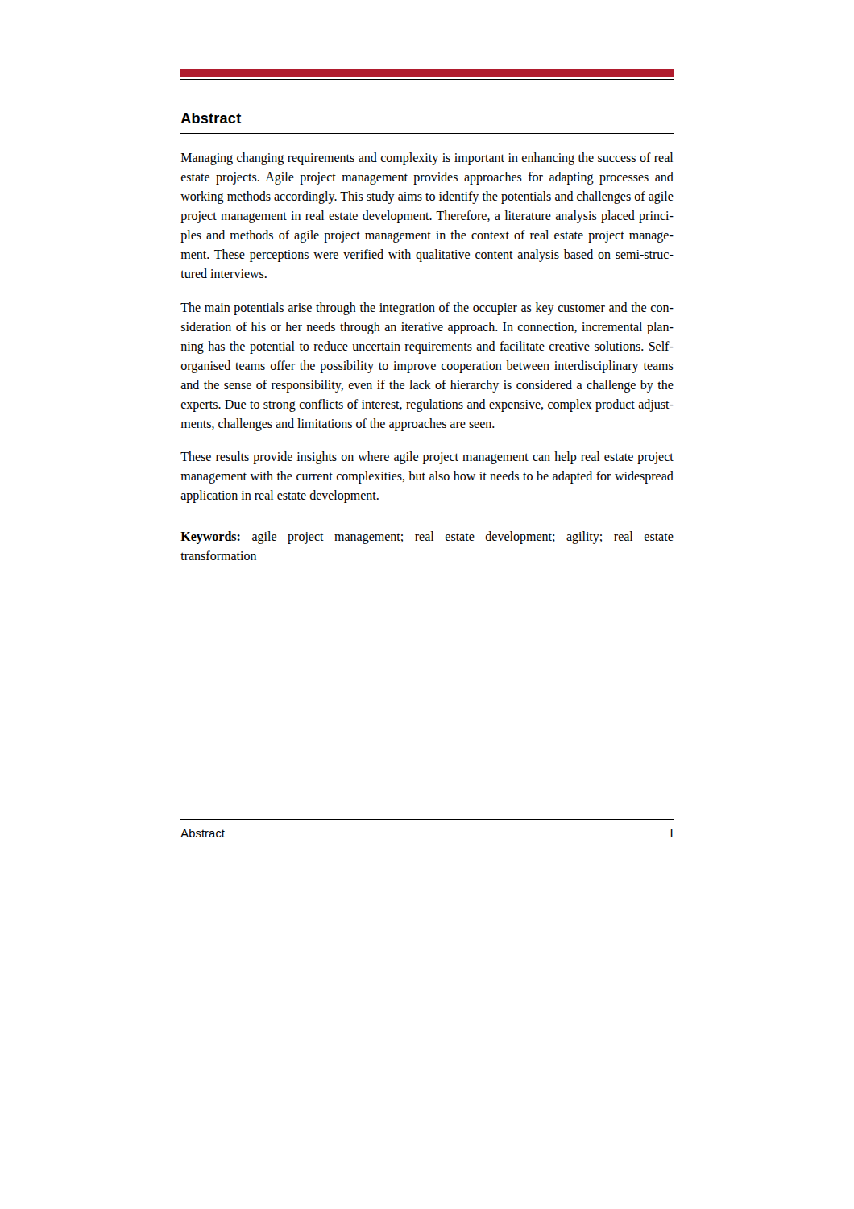Abstract
Managing changing requirements and complexity is important in enhancing the success of real estate projects. Agile project management provides approaches for adapting processes and working methods accordingly. This study aims to identify the potentials and challenges of agile project management in real estate development. Therefore, a literature analysis placed principles and methods of agile project management in the context of real estate project management. These perceptions were verified with qualitative content analysis based on semi-structured interviews.
The main potentials arise through the integration of the occupier as key customer and the consideration of his or her needs through an iterative approach. In connection, incremental planning has the potential to reduce uncertain requirements and facilitate creative solutions. Self-organised teams offer the possibility to improve cooperation between interdisciplinary teams and the sense of responsibility, even if the lack of hierarchy is considered a challenge by the experts. Due to strong conflicts of interest, regulations and expensive, complex product adjustments, challenges and limitations of the approaches are seen.
These results provide insights on where agile project management can help real estate project management with the current complexities, but also how it needs to be adapted for widespread application in real estate development.
Keywords: agile project management; real estate development; agility; real estate transformation
Abstract I